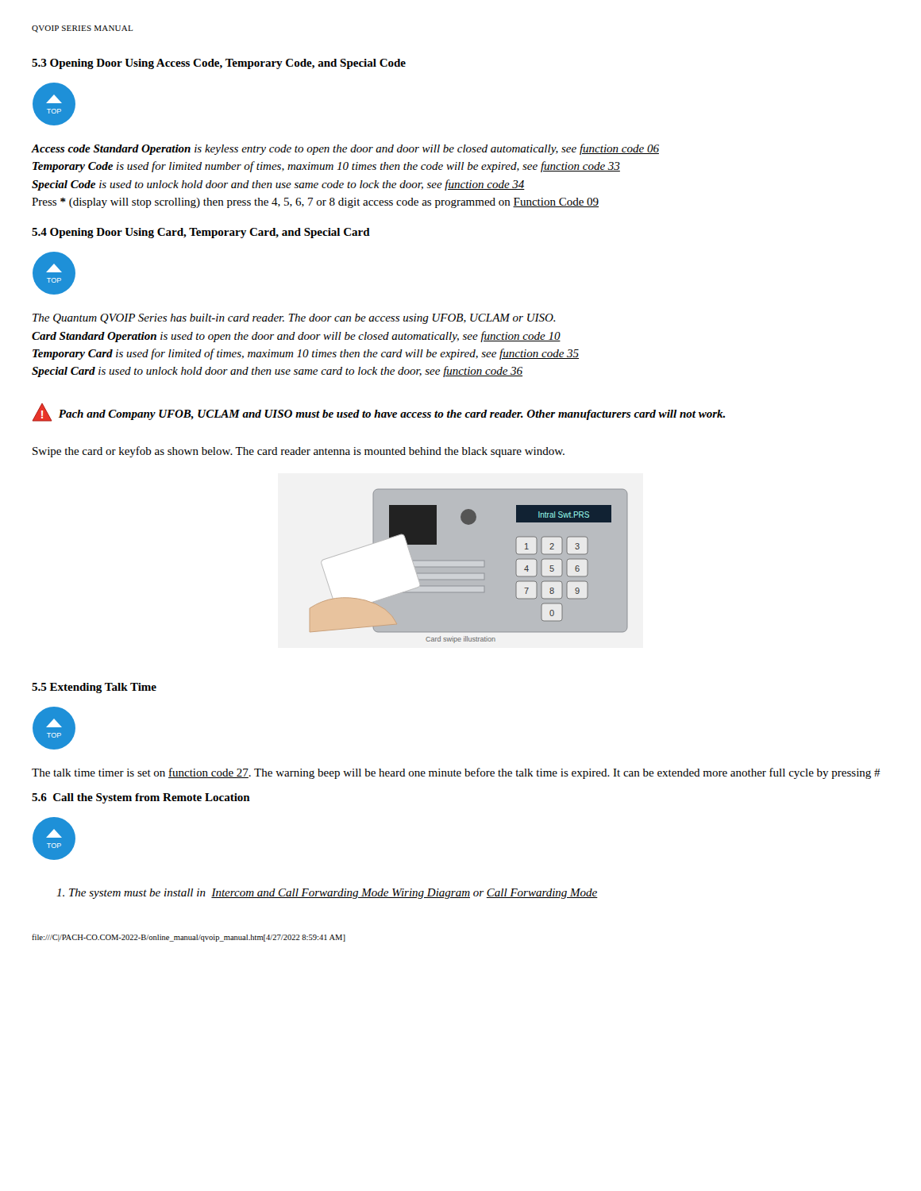QVOIP SERIES MANUAL
5.3 Opening Door Using Access Code, Temporary Code, and Special Code
Access code Standard Operation is keyless entry code to open the door and door will be closed automatically, see function code 06
Temporary Code is used for limited number of times, maximum 10 times then the code will be expired, see function code 33
Special Code is used to unlock hold door and then use same code to lock the door, see function code 34
Press * (display will stop scrolling) then press the 4, 5, 6, 7 or 8 digit access code as programmed on Function Code 09
5.4 Opening Door Using Card, Temporary Card, and Special Card
The Quantum QVOIP Series has built-in card reader. The door can be access using UFOB, UCLAM or UISO.
Card Standard Operation is used to open the door and door will be closed automatically, see function code 10
Temporary Card is used for limited of times, maximum 10 times then the card will be expired, see function code 35
Special Card is used to unlock hold door and then use same card to lock the door, see function code 36
Pach and Company UFOB, UCLAM and UISO must be used to have access to the card reader. Other manufacturers card will not work.
Swipe the card or keyfob as shown below. The card reader antenna is mounted behind the black square window.
5.5 Extending Talk Time
The talk time timer is set on function code 27. The warning beep will be heard one minute before the talk time is expired. It can be extended more another full cycle by pressing #
5.6 Call the System from Remote Location
The system must be install in Intercom and Call Forwarding Mode Wiring Diagram or Call Forwarding Mode
file:///C|/PACH-CO.COM-2022-B/online_manual/qvoip_manual.htm[4/27/2022 8:59:41 AM]